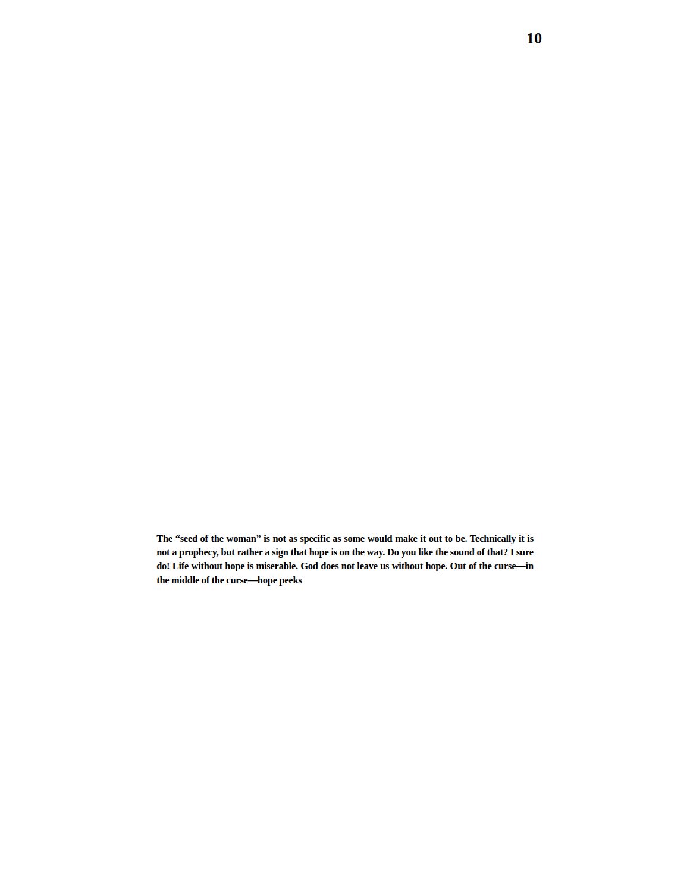10
The “seed of the woman” is not as specific as some would make it out to be. Technically it is not a prophecy, but rather a sign that hope is on the way. Do you like the sound of that? I sure do! Life without hope is miserable. God does not leave us without hope. Out of the curse—in the middle of the curse—hope peeks